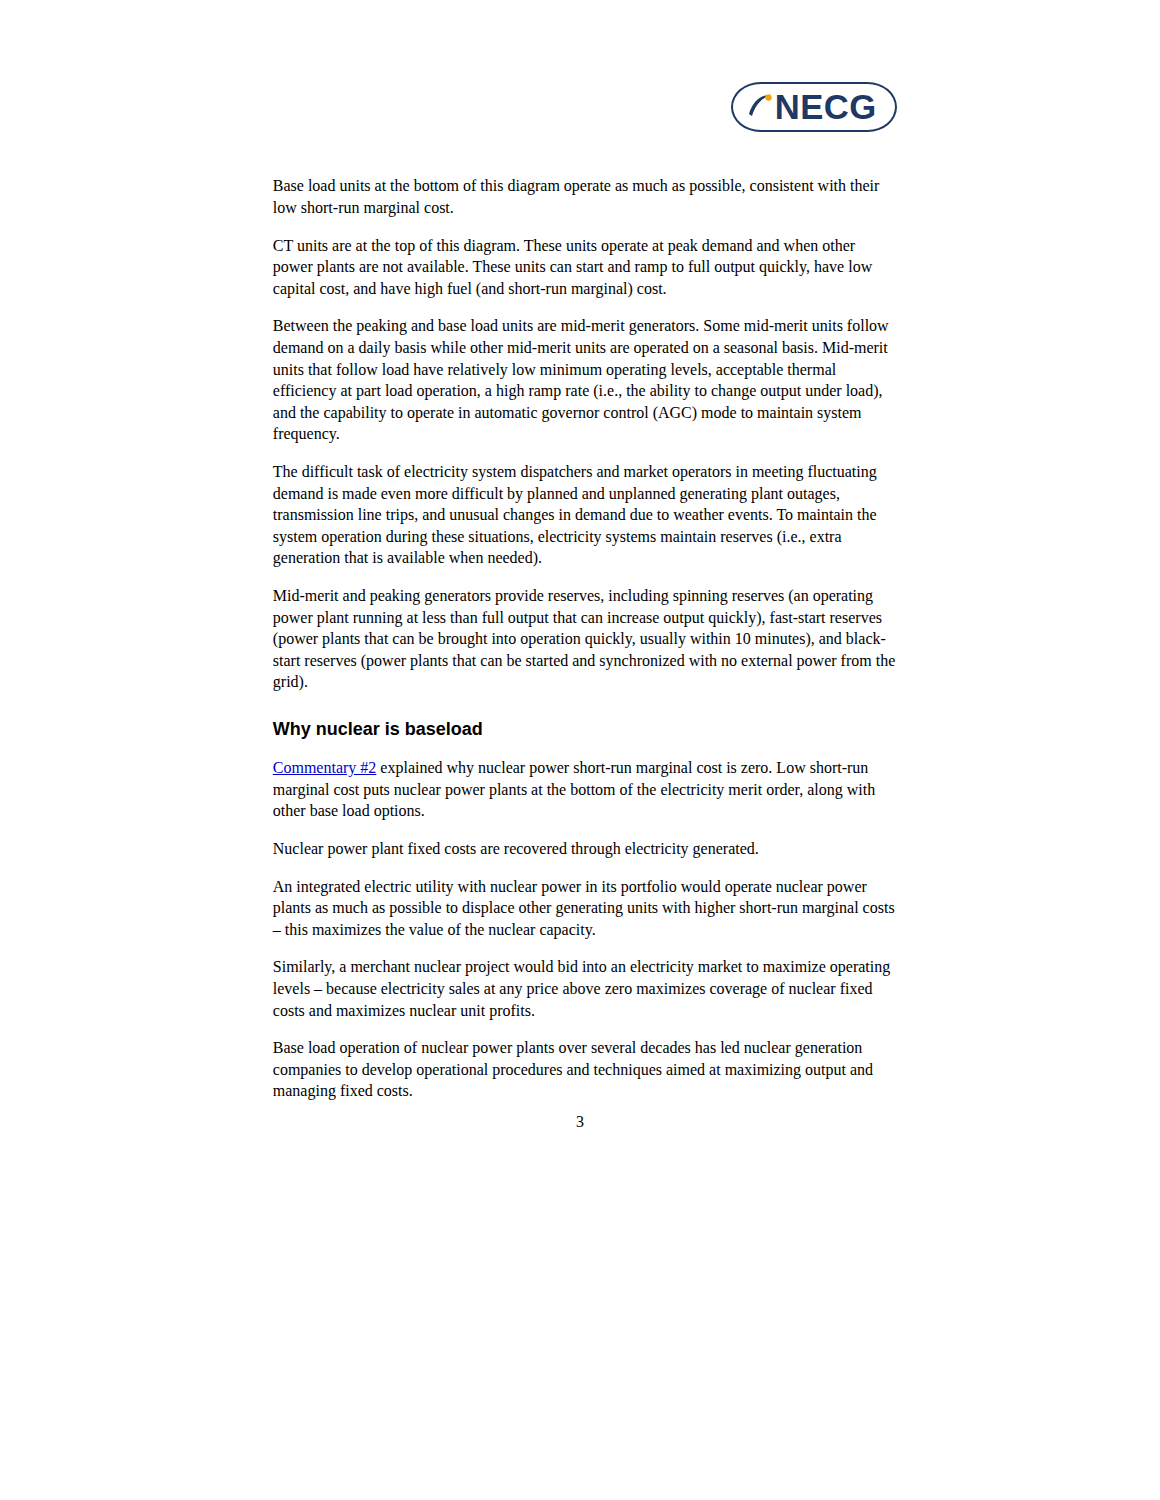NECG
Base load units at the bottom of this diagram operate as much as possible, consistent with their low short-run marginal cost.
CT units are at the top of this diagram. These units operate at peak demand and when other power plants are not available. These units can start and ramp to full output quickly, have low capital cost, and have high fuel (and short-run marginal) cost.
Between the peaking and base load units are mid-merit generators. Some mid-merit units follow demand on a daily basis while other mid-merit units are operated on a seasonal basis. Mid-merit units that follow load have relatively low minimum operating levels, acceptable thermal efficiency at part load operation, a high ramp rate (i.e., the ability to change output under load), and the capability to operate in automatic governor control (AGC) mode to maintain system frequency.
The difficult task of electricity system dispatchers and market operators in meeting fluctuating demand is made even more difficult by planned and unplanned generating plant outages, transmission line trips, and unusual changes in demand due to weather events. To maintain the system operation during these situations, electricity systems maintain reserves (i.e., extra generation that is available when needed).
Mid-merit and peaking generators provide reserves, including spinning reserves (an operating power plant running at less than full output that can increase output quickly), fast-start reserves (power plants that can be brought into operation quickly, usually within 10 minutes), and black-start reserves (power plants that can be started and synchronized with no external power from the grid).
Why nuclear is baseload
Commentary #2 explained why nuclear power short-run marginal cost is zero. Low short-run marginal cost puts nuclear power plants at the bottom of the electricity merit order, along with other base load options.
Nuclear power plant fixed costs are recovered through electricity generated.
An integrated electric utility with nuclear power in its portfolio would operate nuclear power plants as much as possible to displace other generating units with higher short-run marginal costs – this maximizes the value of the nuclear capacity.
Similarly, a merchant nuclear project would bid into an electricity market to maximize operating levels – because electricity sales at any price above zero maximizes coverage of nuclear fixed costs and maximizes nuclear unit profits.
Base load operation of nuclear power plants over several decades has led nuclear generation companies to develop operational procedures and techniques aimed at maximizing output and managing fixed costs.
3